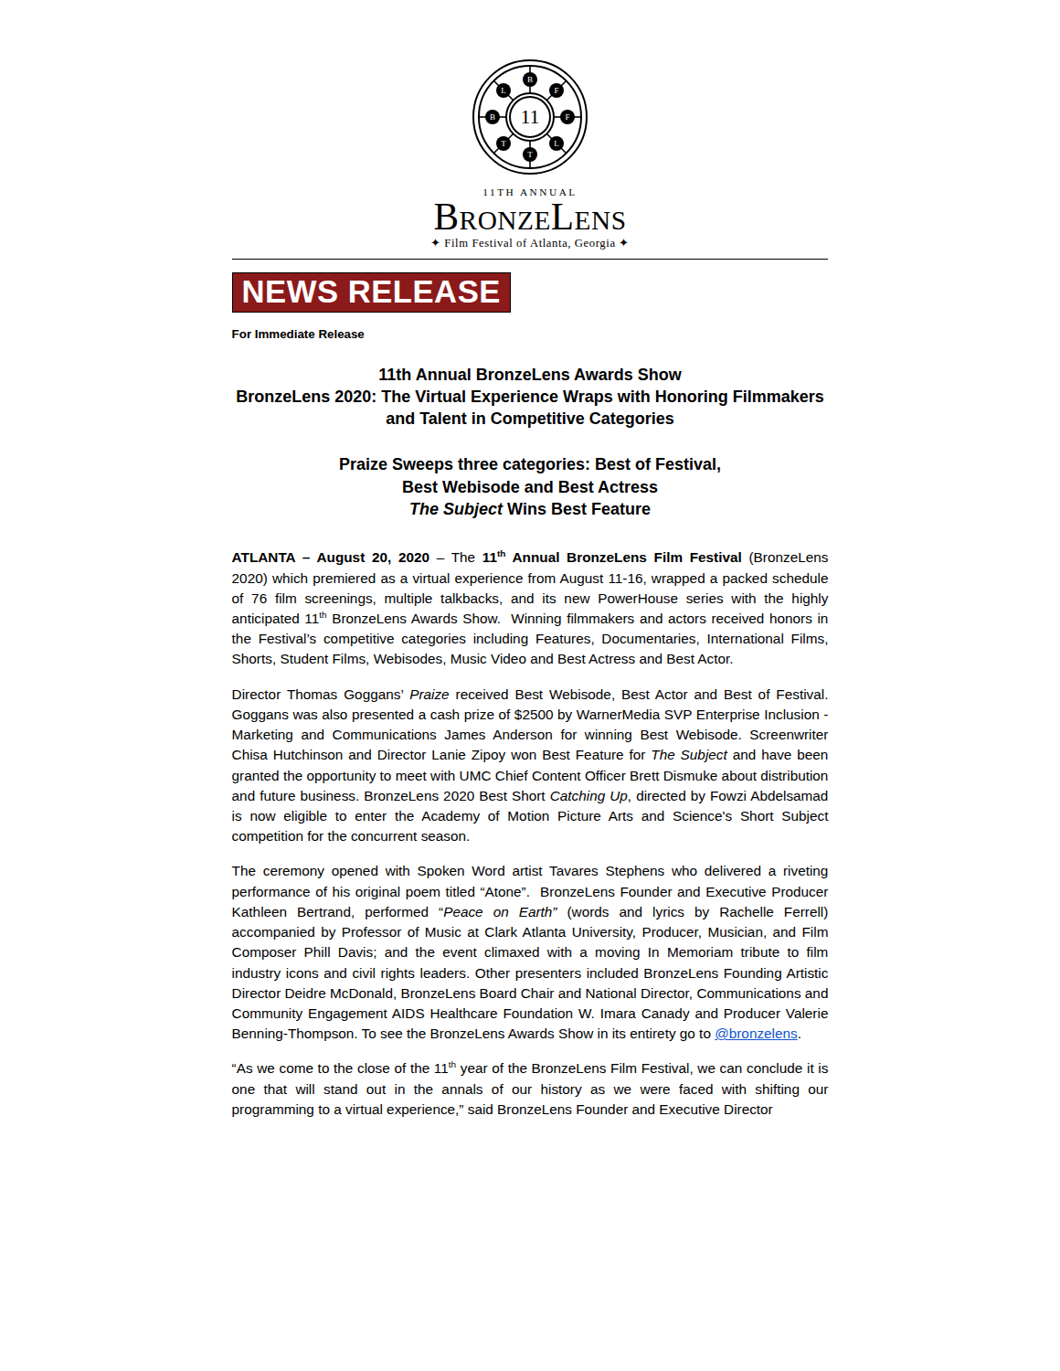B T B F L L F T 11
11TH ANNUAL
BRONZELENS
✦ Film Festival of Atlanta, Georgia ✦
NEWS RELEASE
For Immediate Release
11th Annual BronzeLens Awards Show
BronzeLens 2020: The Virtual Experience Wraps with Honoring Filmmakers and Talent in Competitive Categories
Praize Sweeps three categories: Best of Festival,
Best Webisode and Best Actress
The Subject Wins Best Feature
ATLANTA – August 20, 2020 – The 11th Annual BronzeLens Film Festival (BronzeLens 2020) which premiered as a virtual experience from August 11-16, wrapped a packed schedule of 76 film screenings, multiple talkbacks, and its new PowerHouse series with the highly anticipated 11th BronzeLens Awards Show. Winning filmmakers and actors received honors in the Festival’s competitive categories including Features, Documentaries, International Films, Shorts, Student Films, Webisodes, Music Video and Best Actress and Best Actor.
Director Thomas Goggans’ Praize received Best Webisode, Best Actor and Best of Festival. Goggans was also presented a cash prize of $2500 by WarnerMedia SVP Enterprise Inclusion - Marketing and Communications James Anderson for winning Best Webisode. Screenwriter Chisa Hutchinson and Director Lanie Zipoy won Best Feature for The Subject and have been granted the opportunity to meet with UMC Chief Content Officer Brett Dismuke about distribution and future business. BronzeLens 2020 Best Short Catching Up, directed by Fowzi Abdelsamad is now eligible to enter the Academy of Motion Picture Arts and Science's Short Subject competition for the concurrent season.
The ceremony opened with Spoken Word artist Tavares Stephens who delivered a riveting performance of his original poem titled “Atone”. BronzeLens Founder and Executive Producer Kathleen Bertrand, performed “Peace on Earth” (words and lyrics by Rachelle Ferrell) accompanied by Professor of Music at Clark Atlanta University, Producer, Musician, and Film Composer Phill Davis; and the event climaxed with a moving In Memoriam tribute to film industry icons and civil rights leaders. Other presenters included BronzeLens Founding Artistic Director Deidre McDonald, BronzeLens Board Chair and National Director, Communications and Community Engagement AIDS Healthcare Foundation W. Imara Canady and Producer Valerie Benning-Thompson. To see the BronzeLens Awards Show in its entirety go to @bronzelens.
“As we come to the close of the 11th year of the BronzeLens Film Festival, we can conclude it is one that will stand out in the annals of our history as we were faced with shifting our programming to a virtual experience,” said BronzeLens Founder and Executive Director